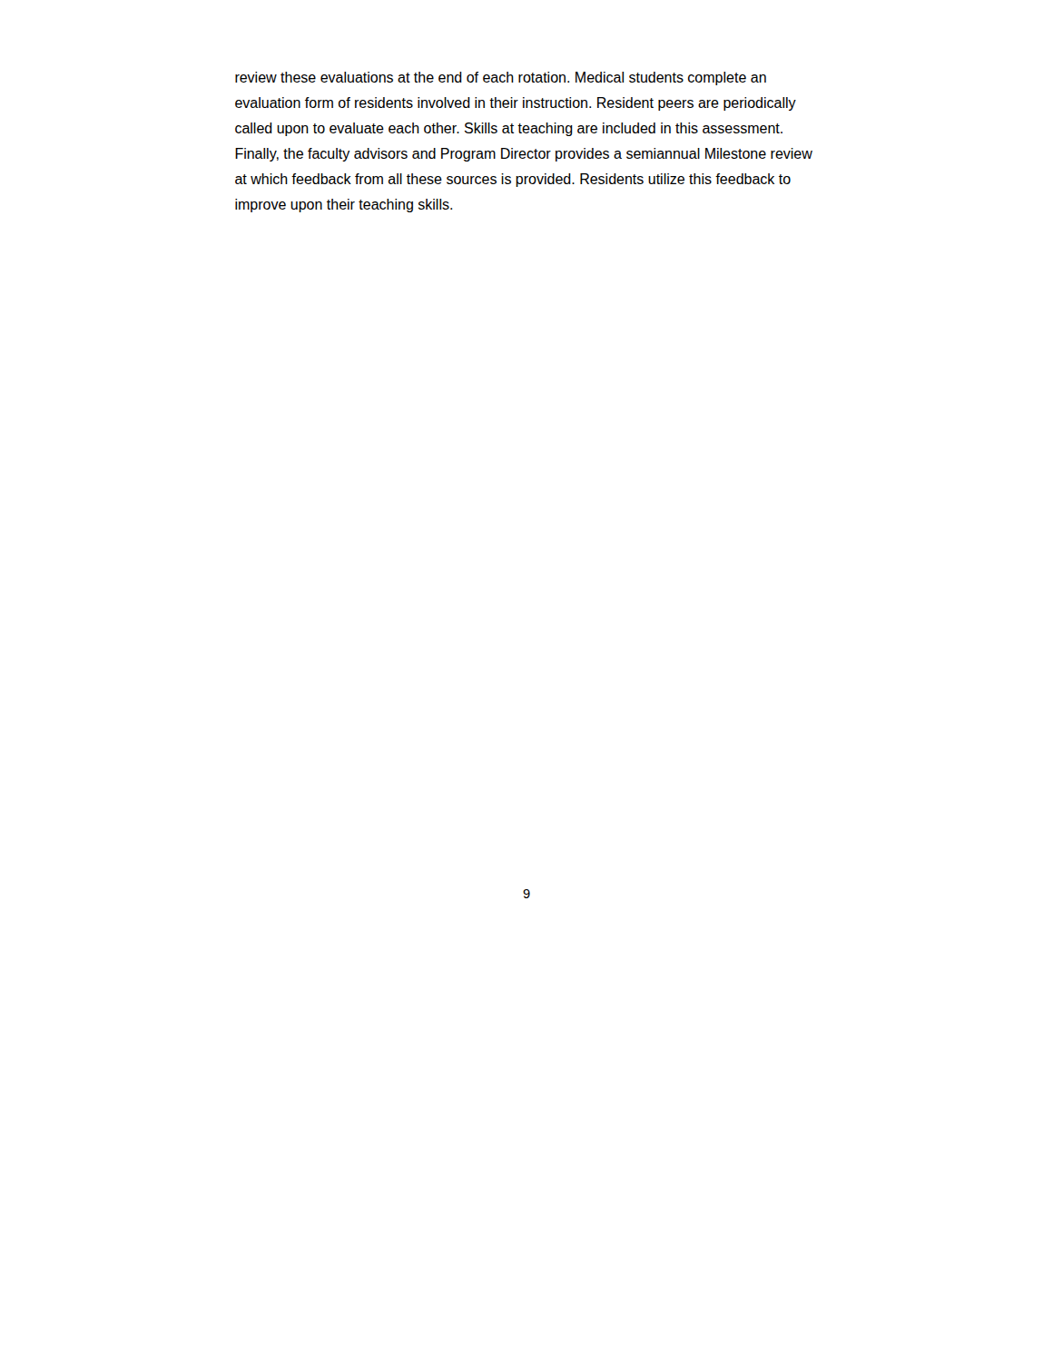review these evaluations at the end of each rotation. Medical students complete an evaluation form of residents involved in their instruction. Resident peers are periodically called upon to evaluate each other. Skills at teaching are included in this assessment. Finally, the faculty advisors and Program Director provides a semiannual Milestone review at which feedback from all these sources is provided. Residents utilize this feedback to improve upon their teaching skills.
9